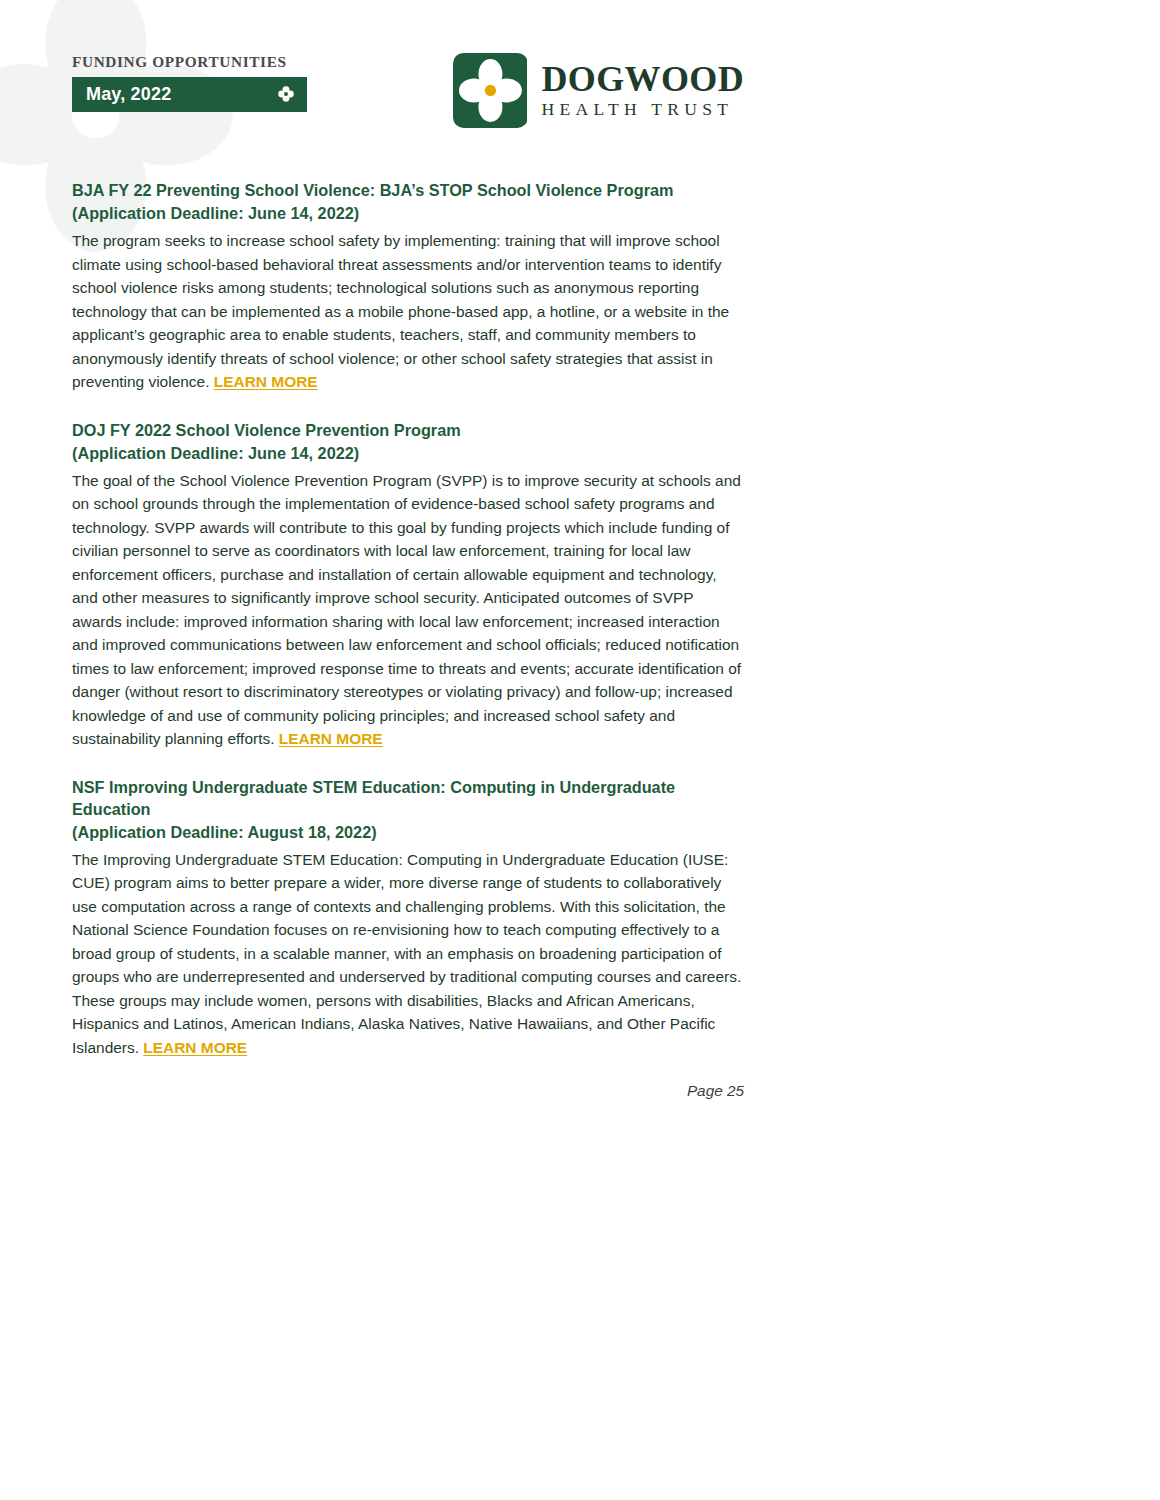Funding Opportunities
May, 2022
DOGWOOD HEALTH TRUST
BJA FY 22 Preventing School Violence: BJA’s STOP School Violence Program
(Application Deadline: June 14, 2022)
The program seeks to increase school safety by implementing: training that will improve school climate using school-based behavioral threat assessments and/or intervention teams to identify school violence risks among students; technological solutions such as anonymous reporting technology that can be implemented as a mobile phone-based app, a hotline, or a website in the applicant’s geographic area to enable students, teachers, staff, and community members to anonymously identify threats of school violence; or other school safety strategies that assist in preventing violence. LEARN MORE
DOJ FY 2022 School Violence Prevention Program
(Application Deadline: June 14, 2022)
The goal of the School Violence Prevention Program (SVPP) is to improve security at schools and on school grounds through the implementation of evidence-based school safety programs and technology. SVPP awards will contribute to this goal by funding projects which include funding of civilian personnel to serve as coordinators with local law enforcement, training for local law enforcement officers, purchase and installation of certain allowable equipment and technology, and other measures to significantly improve school security. Anticipated outcomes of SVPP awards include: improved information sharing with local law enforcement; increased interaction and improved communications between law enforcement and school officials; reduced notification times to law enforcement; improved response time to threats and events; accurate identification of danger (without resort to discriminatory stereotypes or violating privacy) and follow-up; increased knowledge of and use of community policing principles; and increased school safety and sustainability planning efforts. LEARN MORE
NSF Improving Undergraduate STEM Education: Computing in Undergraduate Education
(Application Deadline: August 18, 2022)
The Improving Undergraduate STEM Education: Computing in Undergraduate Education (IUSE: CUE) program aims to better prepare a wider, more diverse range of students to collaboratively use computation across a range of contexts and challenging problems. With this solicitation, the National Science Foundation focuses on re-envisioning how to teach computing effectively to a broad group of students, in a scalable manner, with an emphasis on broadening participation of groups who are underrepresented and underserved by traditional computing courses and careers. These groups may include women, persons with disabilities, Blacks and African Americans, Hispanics and Latinos, American Indians, Alaska Natives, Native Hawaiians, and Other Pacific Islanders. LEARN MORE
Page 25